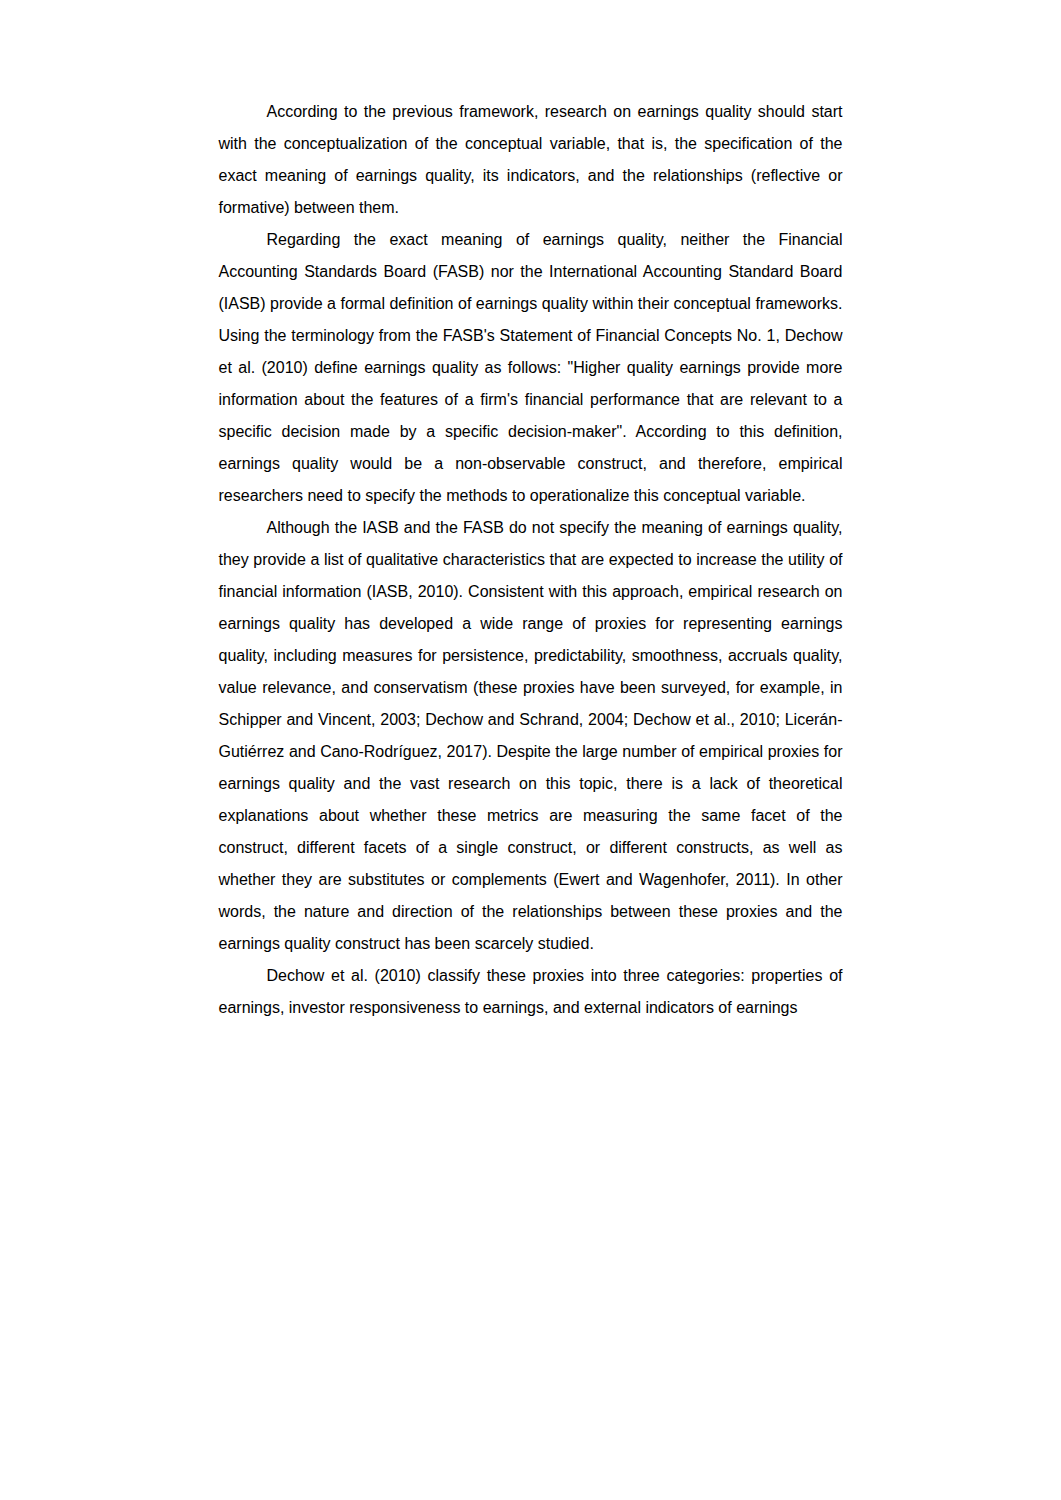According to the previous framework, research on earnings quality should start with the conceptualization of the conceptual variable, that is, the specification of the exact meaning of earnings quality, its indicators, and the relationships (reflective or formative) between them.
Regarding the exact meaning of earnings quality, neither the Financial Accounting Standards Board (FASB) nor the International Accounting Standard Board (IASB) provide a formal definition of earnings quality within their conceptual frameworks. Using the terminology from the FASB's Statement of Financial Concepts No. 1, Dechow et al. (2010) define earnings quality as follows: "Higher quality earnings provide more information about the features of a firm's financial performance that are relevant to a specific decision made by a specific decision-maker". According to this definition, earnings quality would be a non-observable construct, and therefore, empirical researchers need to specify the methods to operationalize this conceptual variable.
Although the IASB and the FASB do not specify the meaning of earnings quality, they provide a list of qualitative characteristics that are expected to increase the utility of financial information (IASB, 2010). Consistent with this approach, empirical research on earnings quality has developed a wide range of proxies for representing earnings quality, including measures for persistence, predictability, smoothness, accruals quality, value relevance, and conservatism (these proxies have been surveyed, for example, in Schipper and Vincent, 2003; Dechow and Schrand, 2004; Dechow et al., 2010; Licerán-Gutiérrez and Cano-Rodríguez, 2017). Despite the large number of empirical proxies for earnings quality and the vast research on this topic, there is a lack of theoretical explanations about whether these metrics are measuring the same facet of the construct, different facets of a single construct, or different constructs, as well as whether they are substitutes or complements (Ewert and Wagenhofer, 2011). In other words, the nature and direction of the relationships between these proxies and the earnings quality construct has been scarcely studied.
Dechow et al. (2010) classify these proxies into three categories: properties of earnings, investor responsiveness to earnings, and external indicators of earnings